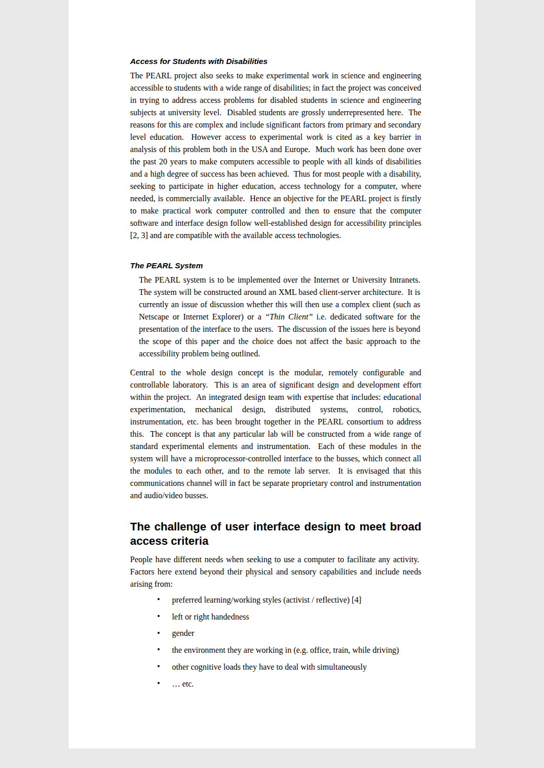Access for Students with Disabilities
The PEARL project also seeks to make experimental work in science and engineering accessible to students with a wide range of disabilities; in fact the project was conceived in trying to address access problems for disabled students in science and engineering subjects at university level. Disabled students are grossly underrepresented here. The reasons for this are complex and include significant factors from primary and secondary level education. However access to experimental work is cited as a key barrier in analysis of this problem both in the USA and Europe. Much work has been done over the past 20 years to make computers accessible to people with all kinds of disabilities and a high degree of success has been achieved. Thus for most people with a disability, seeking to participate in higher education, access technology for a computer, where needed, is commercially available. Hence an objective for the PEARL project is firstly to make practical work computer controlled and then to ensure that the computer software and interface design follow well-established design for accessibility principles [2, 3] and are compatible with the available access technologies.
The PEARL System
The PEARL system is to be implemented over the Internet or University Intranets. The system will be constructed around an XML based client-server architecture. It is currently an issue of discussion whether this will then use a complex client (such as Netscape or Internet Explorer) or a “Thin Client” i.e. dedicated software for the presentation of the interface to the users. The discussion of the issues here is beyond the scope of this paper and the choice does not affect the basic approach to the accessibility problem being outlined.
Central to the whole design concept is the modular, remotely configurable and controllable laboratory. This is an area of significant design and development effort within the project. An integrated design team with expertise that includes: educational experimentation, mechanical design, distributed systems, control, robotics, instrumentation, etc. has been brought together in the PEARL consortium to address this. The concept is that any particular lab will be constructed from a wide range of standard experimental elements and instrumentation. Each of these modules in the system will have a microprocessor-controlled interface to the busses, which connect all the modules to each other, and to the remote lab server. It is envisaged that this communications channel will in fact be separate proprietary control and instrumentation and audio/video busses.
The challenge of user interface design to meet broad access criteria
People have different needs when seeking to use a computer to facilitate any activity. Factors here extend beyond their physical and sensory capabilities and include needs arising from:
preferred learning/working styles (activist / reflective) [4]
left or right handedness
gender
the environment they are working in (e.g. office, train, while driving)
other cognitive loads they have to deal with simultaneously
… etc.